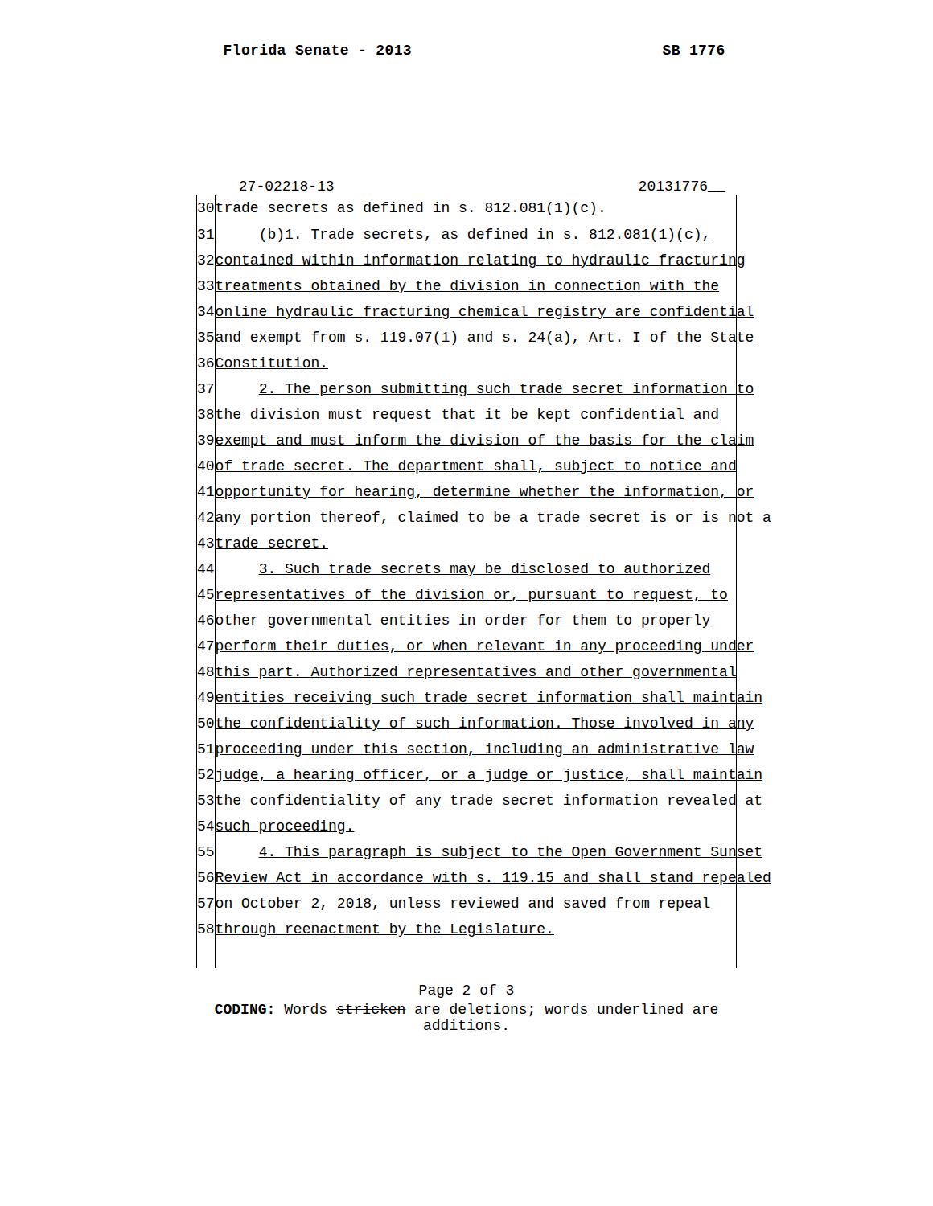Florida Senate - 2013 SB 1776
27-02218-13 20131776__
| 30 | trade secrets as defined in s. 812.081(1)(c). |
| 31 | (b)1. Trade secrets, as defined in s. 812.081(1)(c), |
| 32 | contained within information relating to hydraulic fracturing |
| 33 | treatments obtained by the division in connection with the |
| 34 | online hydraulic fracturing chemical registry are confidential |
| 35 | and exempt from s. 119.07(1) and s. 24(a), Art. I of the State |
| 36 | Constitution. |
| 37 | 2. The person submitting such trade secret information to |
| 38 | the division must request that it be kept confidential and |
| 39 | exempt and must inform the division of the basis for the claim |
| 40 | of trade secret. The department shall, subject to notice and |
| 41 | opportunity for hearing, determine whether the information, or |
| 42 | any portion thereof, claimed to be a trade secret is or is not a |
| 43 | trade secret. |
| 44 | 3. Such trade secrets may be disclosed to authorized |
| 45 | representatives of the division or, pursuant to request, to |
| 46 | other governmental entities in order for them to properly |
| 47 | perform their duties, or when relevant in any proceeding under |
| 48 | this part. Authorized representatives and other governmental |
| 49 | entities receiving such trade secret information shall maintain |
| 50 | the confidentiality of such information. Those involved in any |
| 51 | proceeding under this section, including an administrative law |
| 52 | judge, a hearing officer, or a judge or justice, shall maintain |
| 53 | the confidentiality of any trade secret information revealed at |
| 54 | such proceeding. |
| 55 | 4. This paragraph is subject to the Open Government Sunset |
| 56 | Review Act in accordance with s. 119.15 and shall stand repealed |
| 57 | on October 2, 2018, unless reviewed and saved from repeal |
| 58 | through reenactment by the Legislature. |
Page 2 of 3
CODING: Words stricken are deletions; words underlined are additions.